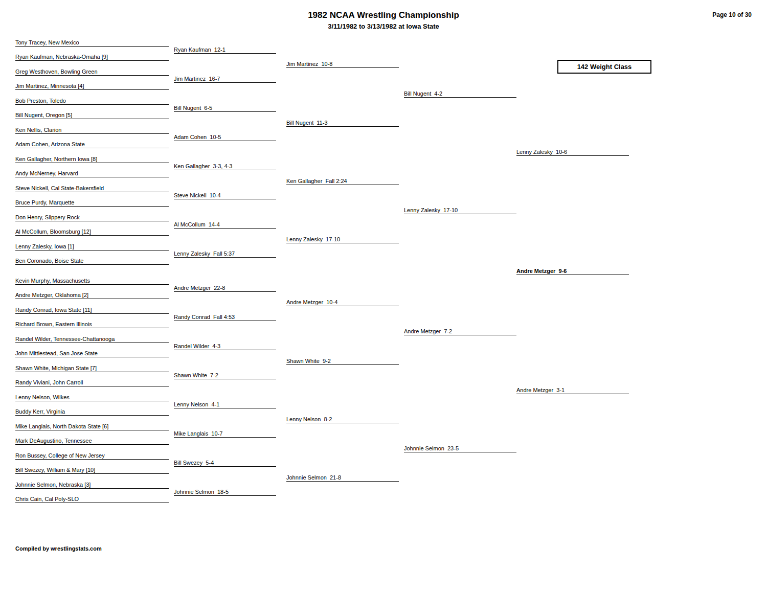Page 10 of 30
1982 NCAA Wrestling Championship
3/11/1982 to 3/13/1982 at Iowa State
142 Weight Class
Tony Tracey, New Mexico
Ryan Kaufman, Nebraska-Omaha [9]
Greg Westhoven, Bowling Green
Jim Martinez, Minnesota [4]
Bob Preston, Toledo
Bill Nugent, Oregon [5]
Ken Nellis, Clarion
Adam Cohen, Arizona State
Ken Gallagher, Northern Iowa [8]
Andy McNerney, Harvard
Steve Nickell, Cal State-Bakersfield
Bruce Purdy, Marquette
Don Henry, Slippery Rock
Al McCollum, Bloomsburg [12]
Lenny Zalesky, Iowa [1]
Ben Coronado, Boise State
Kevin Murphy, Massachusetts
Andre Metzger, Oklahoma [2]
Randy Conrad, Iowa State [11]
Richard Brown, Eastern Illinois
Randel Wilder, Tennessee-Chattanooga
John Mittlestead, San Jose State
Shawn White, Michigan State [7]
Randy Viviani, John Carroll
Lenny Nelson, Wilkes
Buddy Kerr, Virginia
Mike Langlais, North Dakota State [6]
Mark DeAugustino, Tennessee
Ron Bussey, College of New Jersey
Bill Swezey, William & Mary [10]
Johnnie Selmon, Nebraska [3]
Chris Cain, Cal Poly-SLO
Ryan Kaufman 12-1
Jim Martinez 16-7
Bill Nugent 6-5
Adam Cohen 10-5
Ken Gallagher 3-3, 4-3
Steve Nickell 10-4
Al McCollum 14-4
Lenny Zalesky Fall 5:37
Andre Metzger 22-8
Randy Conrad Fall 4:53
Randel Wilder 4-3
Shawn White 7-2
Lenny Nelson 4-1
Mike Langlais 10-7
Bill Swezey 5-4
Johnnie Selmon 18-5
Jim Martinez 10-8
Bill Nugent 11-3
Ken Gallagher Fall 2:24
Lenny Zalesky 17-10
Andre Metzger 10-4
Shawn White 9-2
Lenny Nelson 8-2
Johnnie Selmon 21-8
Bill Nugent 4-2
Lenny Zalesky 17-10
Andre Metzger 7-2
Johnnie Selmon 23-5
Lenny Zalesky 10-6
Andre Metzger 3-1
Andre Metzger 9-6
Compiled by wrestlingstats.com